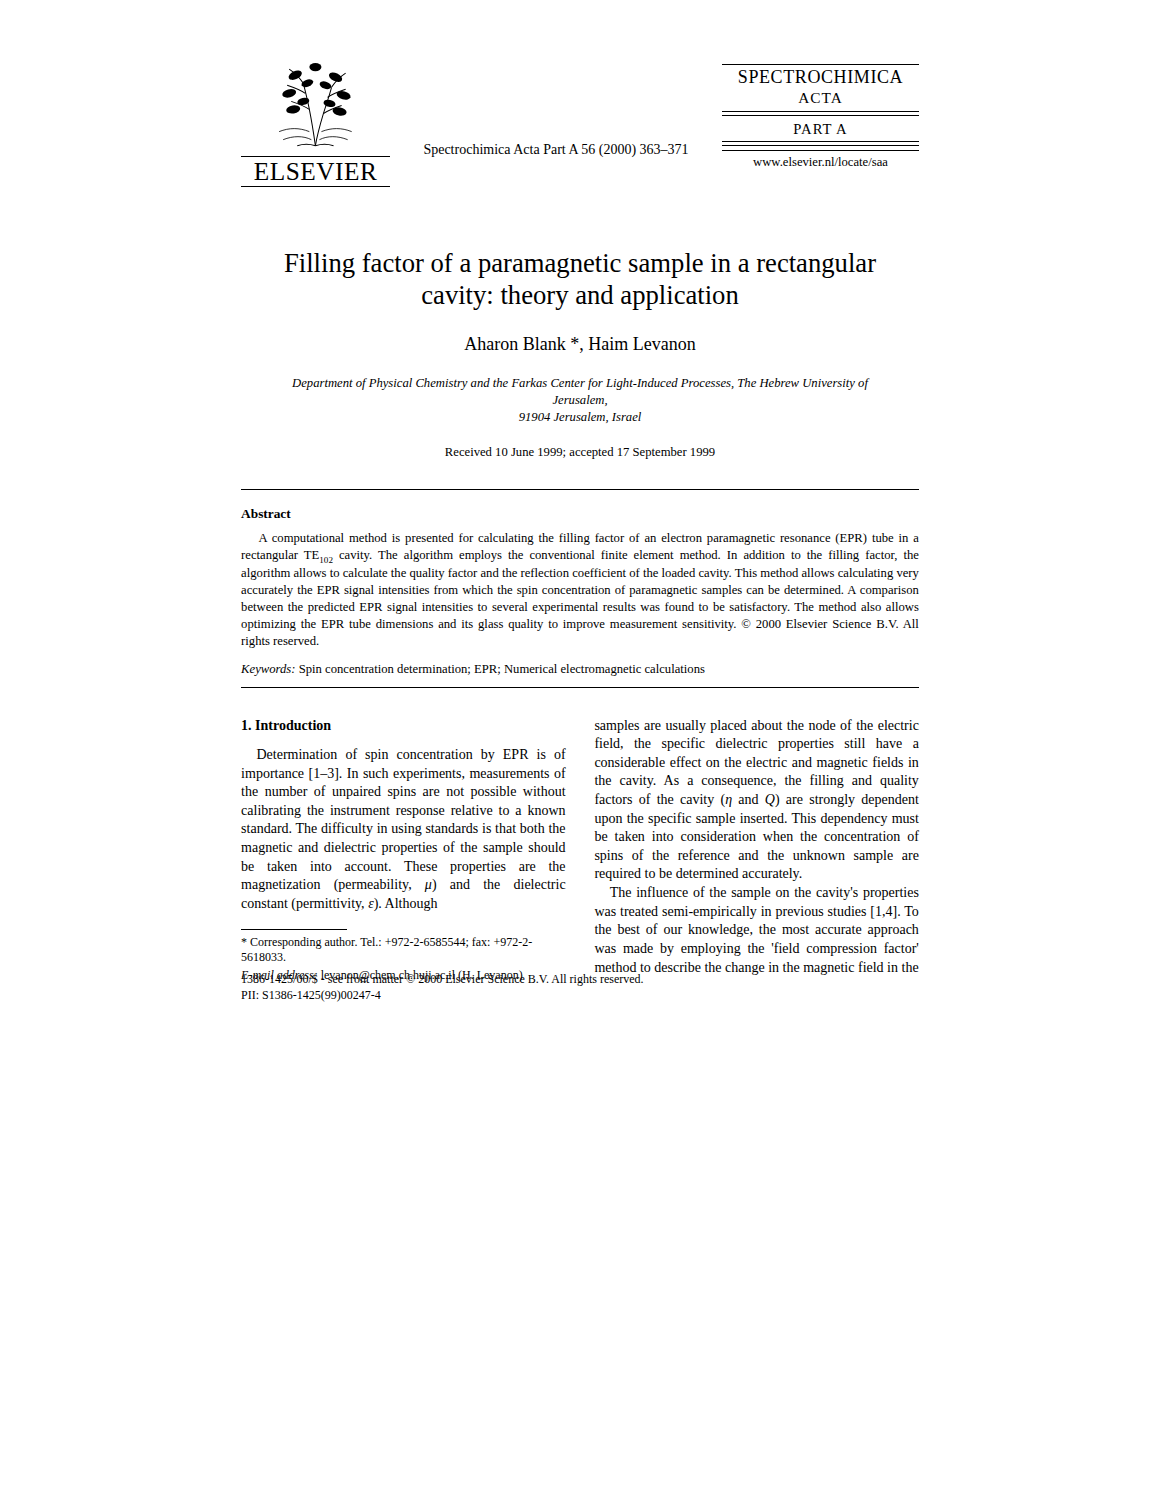ELSEVIER
Spectrochimica Acta Part A 56 (2000) 363–371
SPECTROCHIMICA
ACTA
PART A
www.elsevier.nl/locate/saa
Filling factor of a paramagnetic sample in a rectangular
cavity: theory and application
Aharon Blank *, Haim Levanon
Department of Physical Chemistry and the Farkas Center for Light-Induced Processes, The Hebrew University of Jerusalem,
91904 Jerusalem, Israel
Received 10 June 1999; accepted 17 September 1999
Abstract
A computational method is presented for calculating the filling factor of an electron paramagnetic resonance (EPR) tube in a rectangular TE102 cavity. The algorithm employs the conventional finite element method. In addition to the filling factor, the algorithm allows to calculate the quality factor and the reflection coefficient of the loaded cavity. This method allows calculating very accurately the EPR signal intensities from which the spin concentration of paramagnetic samples can be determined. A comparison between the predicted EPR signal intensities to several experimental results was found to be satisfactory. The method also allows optimizing the EPR tube dimensions and its glass quality to improve measurement sensitivity. © 2000 Elsevier Science B.V. All rights reserved.
Keywords: Spin concentration determination; EPR; Numerical electromagnetic calculations
1. Introduction
Determination of spin concentration by EPR is of importance [1–3]. In such experiments, measurements of the number of unpaired spins are not possible without calibrating the instrument response relative to a known standard. The difficulty in using standards is that both the magnetic and dielectric properties of the sample should be taken into account. These properties are the magnetization (permeability, μ) and the dielectric constant (permittivity, ε). Although
* Corresponding author. Tel.: +972-2-6585544; fax: +972-2-5618033.
E-mail address: levanon@chem.ch.huji.ac.il (H. Levanon)
samples are usually placed about the node of the electric field, the specific dielectric properties still have a considerable effect on the electric and magnetic fields in the cavity. As a consequence, the filling and quality factors of the cavity (η and Q) are strongly dependent upon the specific sample inserted. This dependency must be taken into consideration when the concentration of spins of the reference and the unknown sample are required to be determined accurately.
The influence of the sample on the cavity's properties was treated semi-empirically in previous studies [1,4]. To the best of our knowledge, the most accurate approach was made by employing the 'field compression factor' method to describe the change in the magnetic field in the
1386-1425/00/$ - see front matter © 2000 Elsevier Science B.V. All rights reserved.
PII: S1386-1425(99)00247-4